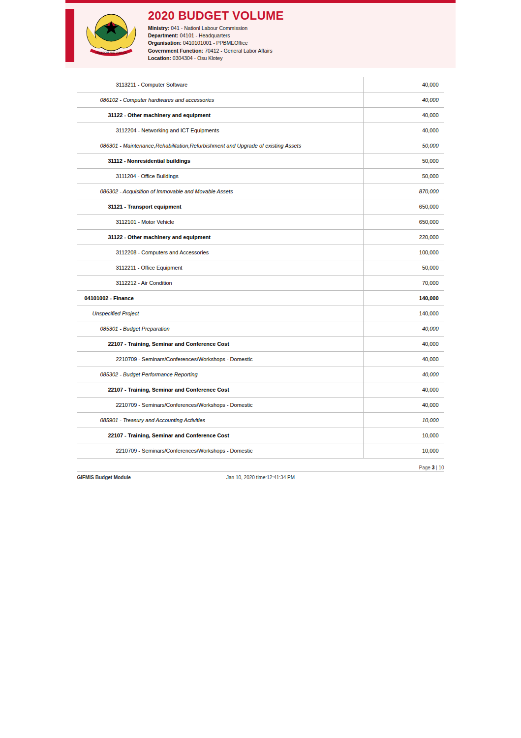2020 BUDGET VOLUME
Ministry: 041 - Nationl Labour Commission
Department: 04101 - Headquarters
Organisation: 0410101001 - PPBMEOffice
Government Function: 70412 - General Labor Affairs
Location: 0304304 - Osu Klotey
| 3113211 - Computer Software | 40,000 |
| 086102 - Computer hardwares and accessories | 40,000 |
| 31122 - Other machinery and equipment | 40,000 |
| 3112204 - Networking and ICT Equipments | 40,000 |
| 086301 - Maintenance,Rehabilitation,Refurbishment and Upgrade of existing Assets | 50,000 |
| 31112 - Nonresidential buildings | 50,000 |
| 3111204 - Office Buildings | 50,000 |
| 086302 - Acquisition of Immovable and Movable Assets | 870,000 |
| 31121 - Transport equipment | 650,000 |
| 3112101 - Motor Vehicle | 650,000 |
| 31122 - Other machinery and equipment | 220,000 |
| 3112208 - Computers and Accessories | 100,000 |
| 3112211 - Office Equipment | 50,000 |
| 3112212 - Air Condition | 70,000 |
| 04101002 - Finance | 140,000 |
| Unspecified Project | 140,000 |
| 085301 - Budget Preparation | 40,000 |
| 22107 - Training, Seminar and Conference Cost | 40,000 |
| 2210709 - Seminars/Conferences/Workshops - Domestic | 40,000 |
| 085302 - Budget Performance Reporting | 40,000 |
| 22107 - Training, Seminar and Conference Cost | 40,000 |
| 2210709 - Seminars/Conferences/Workshops - Domestic | 40,000 |
| 085901 - Treasury and Accounting Activities | 10,000 |
| 22107 - Training, Seminar and Conference Cost | 10,000 |
| 2210709 - Seminars/Conferences/Workshops - Domestic | 10,000 |
GIFMIS Budget Module
Jan 10, 2020 time:12:41:34 PM
Page 3 | 10